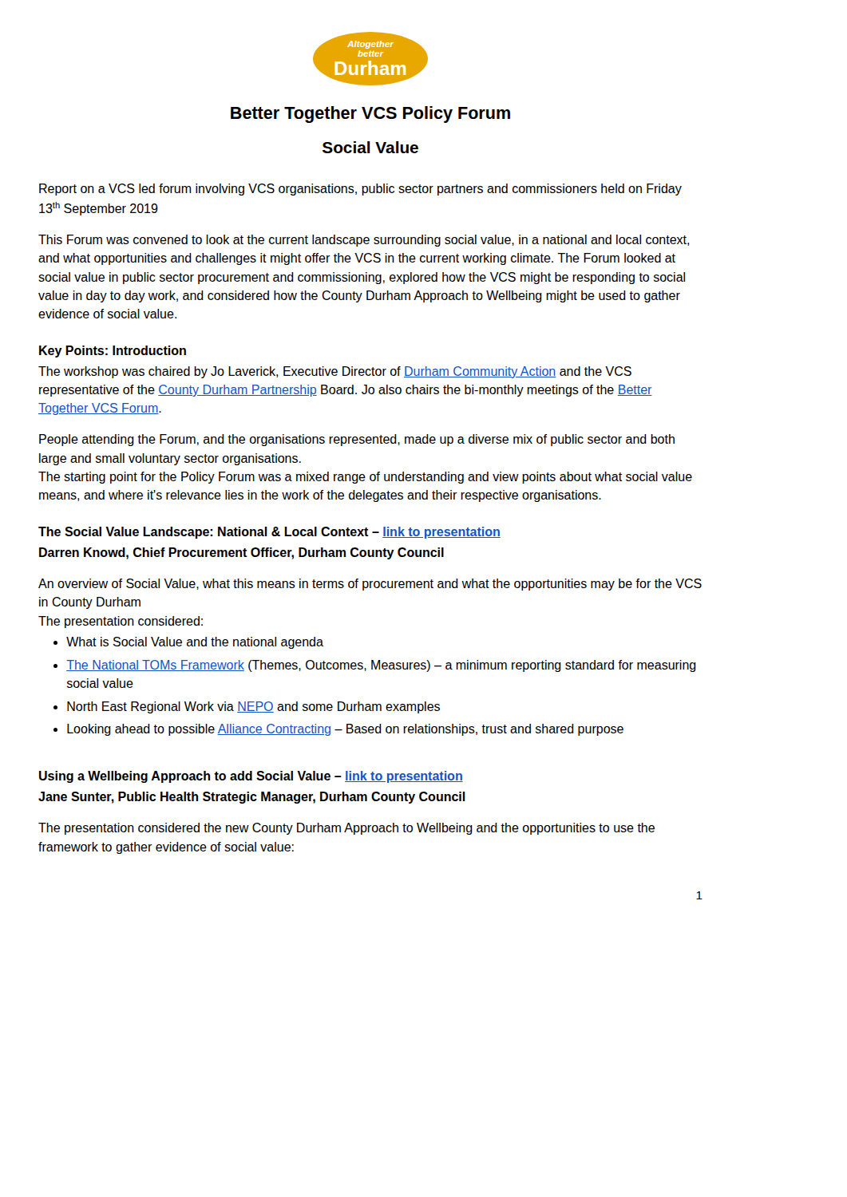Altogether better Durham
Better Together VCS Policy Forum
Social Value
Report on a VCS led forum involving VCS organisations, public sector partners and commissioners held on Friday 13th September 2019
This Forum was convened to look at the current landscape surrounding social value, in a national and local context, and what opportunities and challenges it might offer the VCS in the current working climate. The Forum looked at social value in public sector procurement and commissioning, explored how the VCS might be responding to social value in day to day work, and considered how the County Durham Approach to Wellbeing might be used to gather evidence of social value.
Key Points: Introduction
The workshop was chaired by Jo Laverick, Executive Director of Durham Community Action and the VCS representative of the County Durham Partnership Board. Jo also chairs the bi-monthly meetings of the Better Together VCS Forum.
People attending the Forum, and the organisations represented, made up a diverse mix of public sector and both large and small voluntary sector organisations.
The starting point for the Policy Forum was a mixed range of understanding and view points about what social value means, and where it's relevance lies in the work of the delegates and their respective organisations.
The Social Value Landscape: National & Local Context – link to presentation
Darren Knowd, Chief Procurement Officer, Durham County Council
An overview of Social Value, what this means in terms of procurement and what the opportunities may be for the VCS in County Durham
The presentation considered:
What is Social Value and the national agenda
The National TOMs Framework (Themes, Outcomes, Measures) – a minimum reporting standard for measuring social value
North East Regional Work via NEPO and some Durham examples
Looking ahead to possible Alliance Contracting – Based on relationships, trust and shared purpose
Using a Wellbeing Approach to add Social Value – link to presentation
Jane Sunter, Public Health Strategic Manager, Durham County Council
The presentation considered the new County Durham Approach to Wellbeing and the opportunities to use the framework to gather evidence of social value:
1